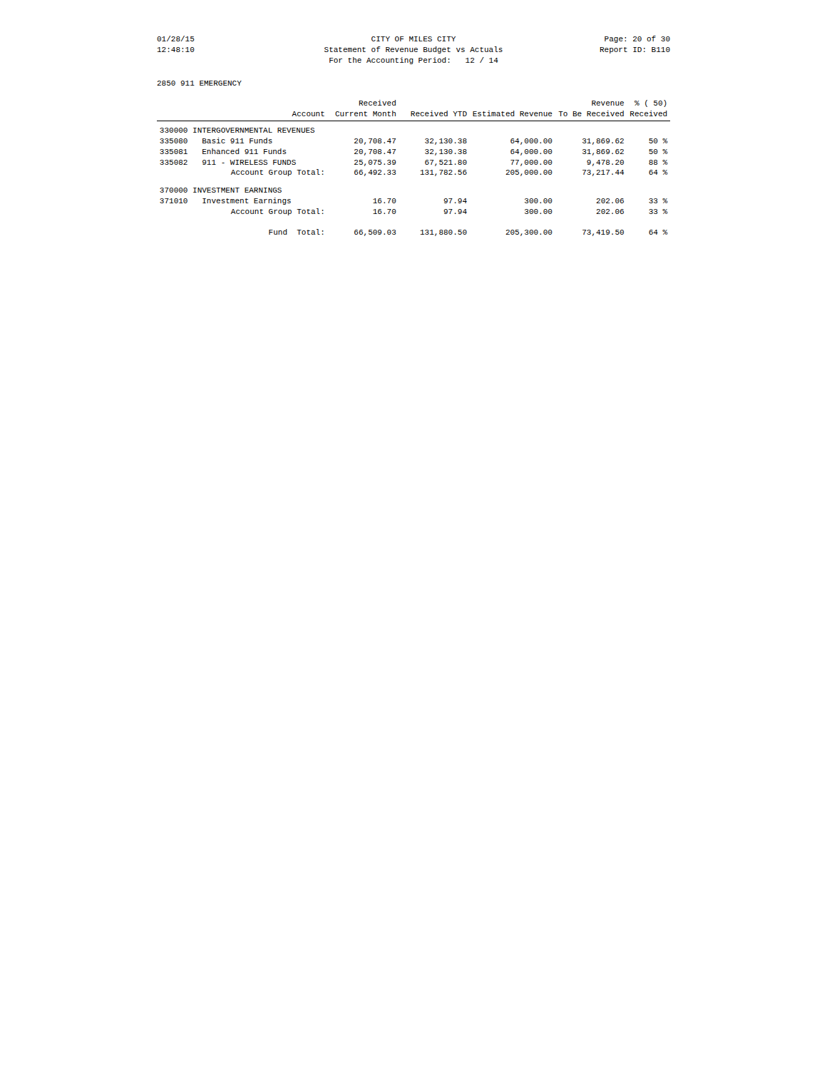| 01/28/15 | CITY OF MILES CITY | Page: 20 of 30 |
| 12:48:10 | Statement of Revenue Budget vs Actuals | Report ID: B110 |
| | For the Accounting Period: 12 / 14 | |
2850 911 EMERGENCY
Revenue budget versus actuals for fund 2850 911 Emergency, accounting period 12/14
| | Received | | | Revenue | % ( 50) |
| --- | --- | --- | --- | --- | --- |
| Account | Current Month | Received YTD | Estimated Revenue | To Be Received | Received |
| 330000 INTERGOVERNMENTAL REVENUES |
| 335080 Basic 911 Funds | 20,708.47 | 32,130.38 | 64,000.00 | 31,869.62 | 50 % |
| 335081 Enhanced 911 Funds | 20,708.47 | 32,130.38 | 64,000.00 | 31,869.62 | 50 % |
| 335082 911 - WIRELESS FUNDS | 25,075.39 | 67,521.80 | 77,000.00 | 9,478.20 | 88 % |
| Account Group Total: | 66,492.33 | 131,782.56 | 205,000.00 | 73,217.44 | 64 % |
| 370000 INVESTMENT EARNINGS |
| 371010 Investment Earnings | 16.70 | 97.94 | 300.00 | 202.06 | 33 % |
| Account Group Total: | 16.70 | 97.94 | 300.00 | 202.06 | 33 % |
| Fund Total: | 66,509.03 | 131,880.50 | 205,300.00 | 73,419.50 | 64 % |